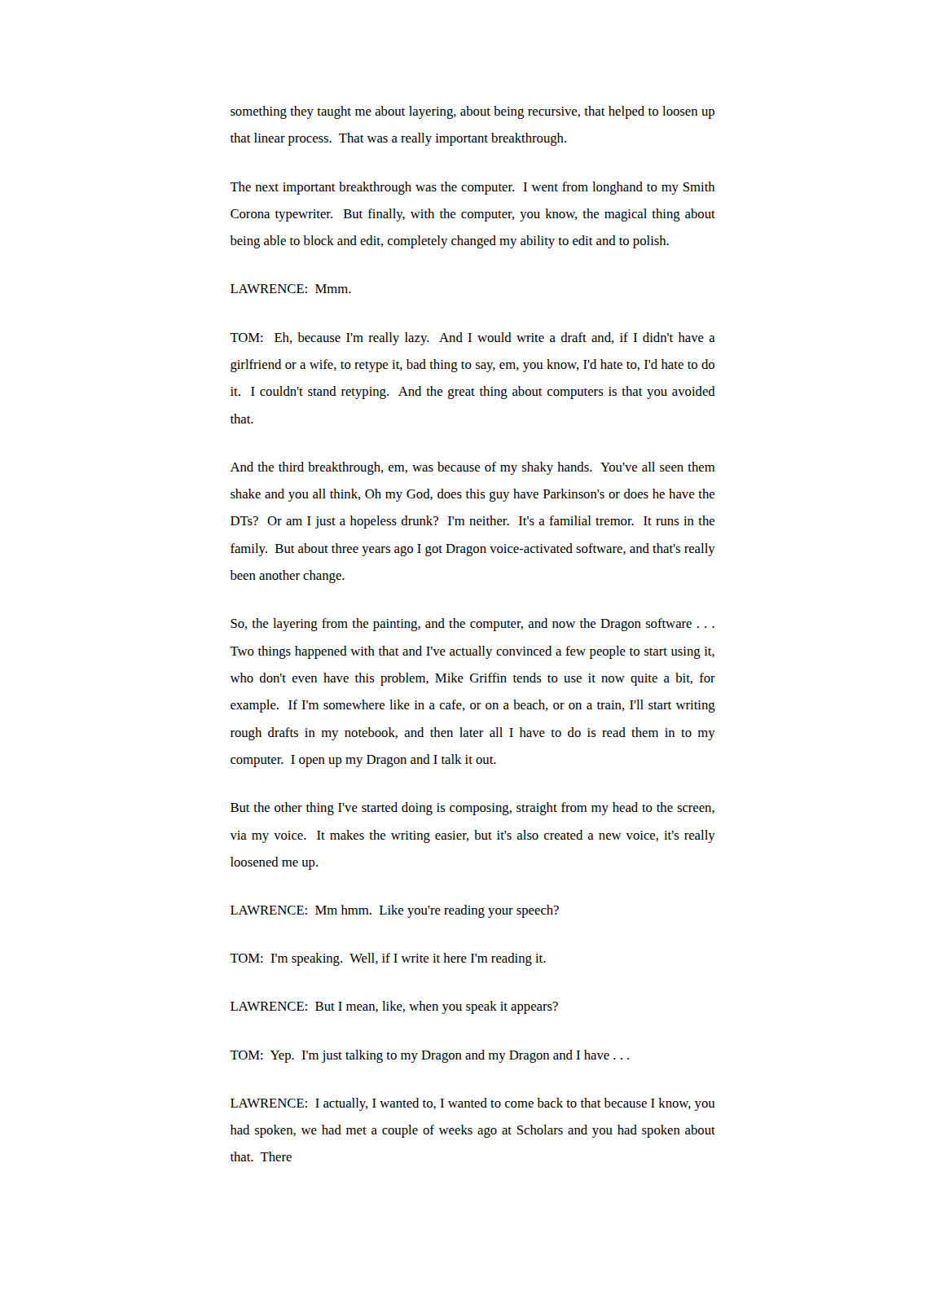something they taught me about layering, about being recursive, that helped to loosen up that linear process. That was a really important breakthrough.
The next important breakthrough was the computer. I went from longhand to my Smith Corona typewriter. But finally, with the computer, you know, the magical thing about being able to block and edit, completely changed my ability to edit and to polish.
LAWRENCE: Mmm.
TOM: Eh, because I'm really lazy. And I would write a draft and, if I didn't have a girlfriend or a wife, to retype it, bad thing to say, em, you know, I'd hate to, I'd hate to do it. I couldn't stand retyping. And the great thing about computers is that you avoided that.
And the third breakthrough, em, was because of my shaky hands. You've all seen them shake and you all think, Oh my God, does this guy have Parkinson's or does he have the DTs? Or am I just a hopeless drunk? I'm neither. It's a familial tremor. It runs in the family. But about three years ago I got Dragon voice-activated software, and that's really been another change.
So, the layering from the painting, and the computer, and now the Dragon software . . . Two things happened with that and I've actually convinced a few people to start using it, who don't even have this problem, Mike Griffin tends to use it now quite a bit, for example. If I'm somewhere like in a cafe, or on a beach, or on a train, I'll start writing rough drafts in my notebook, and then later all I have to do is read them in to my computer. I open up my Dragon and I talk it out.
But the other thing I've started doing is composing, straight from my head to the screen, via my voice. It makes the writing easier, but it's also created a new voice, it's really loosened me up.
LAWRENCE: Mm hmm. Like you're reading your speech?
TOM: I'm speaking. Well, if I write it here I'm reading it.
LAWRENCE: But I mean, like, when you speak it appears?
TOM: Yep. I'm just talking to my Dragon and my Dragon and I have . . .
LAWRENCE: I actually, I wanted to, I wanted to come back to that because I know, you had spoken, we had met a couple of weeks ago at Scholars and you had spoken about that. There